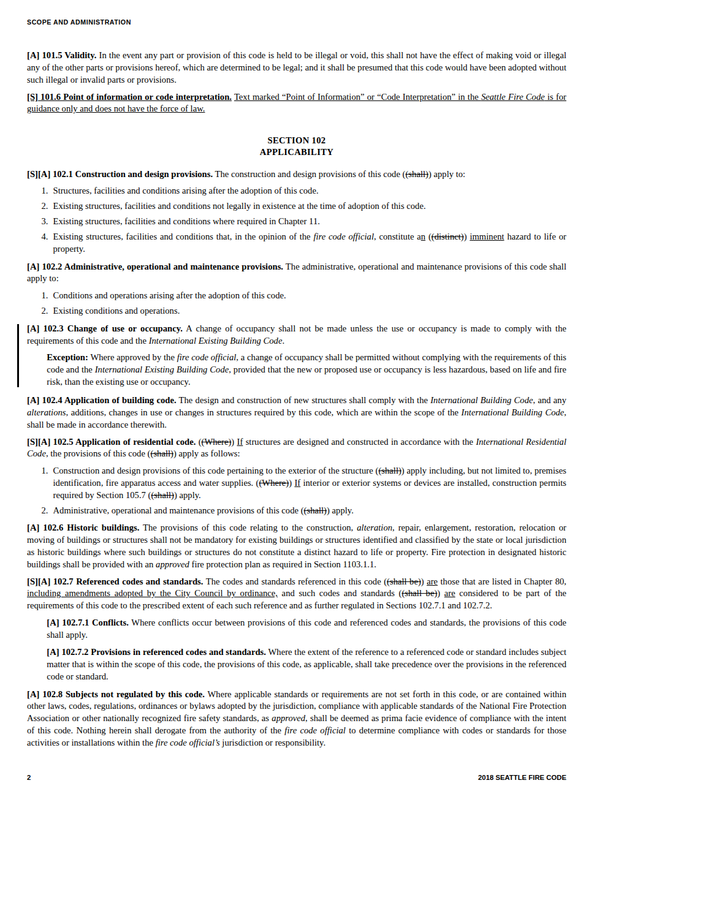SCOPE AND ADMINISTRATION
[A] 101.5 Validity. In the event any part or provision of this code is held to be illegal or void, this shall not have the effect of making void or illegal any of the other parts or provisions hereof, which are determined to be legal; and it shall be presumed that this code would have been adopted without such illegal or invalid parts or provisions.
[S] 101.6 Point of information or code interpretation. Text marked “Point of Information” or “Code Interpretation” in the Seattle Fire Code is for guidance only and does not have the force of law.
SECTION 102
APPLICABILITY
[S][A] 102.1 Construction and design provisions. The construction and design provisions of this code ((shall)) apply to:
Structures, facilities and conditions arising after the adoption of this code.
Existing structures, facilities and conditions not legally in existence at the time of adoption of this code.
Existing structures, facilities and conditions where required in Chapter 11.
Existing structures, facilities and conditions that, in the opinion of the fire code official, constitute an ((distinct)) imminent hazard to life or property.
[A] 102.2 Administrative, operational and maintenance provisions. The administrative, operational and maintenance provisions of this code shall apply to:
Conditions and operations arising after the adoption of this code.
Existing conditions and operations.
[A] 102.3 Change of use or occupancy. A change of occupancy shall not be made unless the use or occupancy is made to comply with the requirements of this code and the International Existing Building Code.
Exception: Where approved by the fire code official, a change of occupancy shall be permitted without complying with the requirements of this code and the International Existing Building Code, provided that the new or proposed use or occupancy is less hazardous, based on life and fire risk, than the existing use or occupancy.
[A] 102.4 Application of building code. The design and construction of new structures shall comply with the International Building Code, and any alterations, additions, changes in use or changes in structures required by this code, which are within the scope of the International Building Code, shall be made in accordance therewith.
[S][A] 102.5 Application of residential code. ((Where)) If structures are designed and constructed in accordance with the International Residential Code, the provisions of this code ((shall)) apply as follows:
Construction and design provisions of this code pertaining to the exterior of the structure ((shall)) apply including, but not limited to, premises identification, fire apparatus access and water supplies. ((Where)) If interior or exterior systems or devices are installed, construction permits required by Section 105.7 ((shall)) apply.
Administrative, operational and maintenance provisions of this code ((shall)) apply.
[A] 102.6 Historic buildings. The provisions of this code relating to the construction, alteration, repair, enlargement, restoration, relocation or moving of buildings or structures shall not be mandatory for existing buildings or structures identified and classified by the state or local jurisdiction as historic buildings where such buildings or structures do not constitute a distinct hazard to life or property. Fire protection in designated historic buildings shall be provided with an approved fire protection plan as required in Section 1103.1.1.
[S][A] 102.7 Referenced codes and standards. The codes and standards referenced in this code ((shall be)) are those that are listed in Chapter 80, including amendments adopted by the City Council by ordinance, and such codes and standards ((shall be)) are considered to be part of the requirements of this code to the prescribed extent of each such reference and as further regulated in Sections 102.7.1 and 102.7.2.
[A] 102.7.1 Conflicts. Where conflicts occur between provisions of this code and referenced codes and standards, the provisions of this code shall apply.
[A] 102.7.2 Provisions in referenced codes and standards. Where the extent of the reference to a referenced code or standard includes subject matter that is within the scope of this code, the provisions of this code, as applicable, shall take precedence over the provisions in the referenced code or standard.
[A] 102.8 Subjects not regulated by this code. Where applicable standards or requirements are not set forth in this code, or are contained within other laws, codes, regulations, ordinances or bylaws adopted by the jurisdiction, compliance with applicable standards of the National Fire Protection Association or other nationally recognized fire safety standards, as approved, shall be deemed as prima facie evidence of compliance with the intent of this code. Nothing herein shall derogate from the authority of the fire code official to determine compliance with codes or standards for those activities or installations within the fire code official’s jurisdiction or responsibility.
2 2018 SEATTLE FIRE CODE